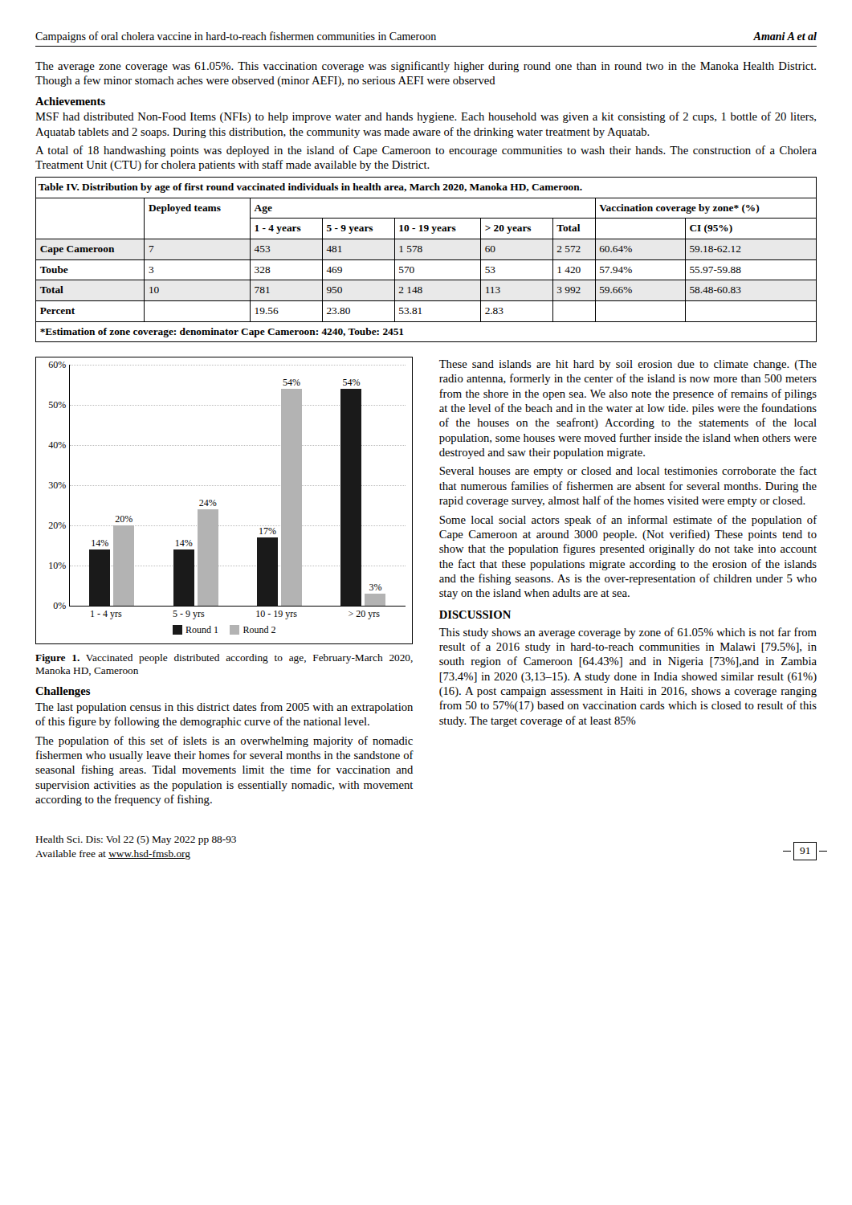Campaigns of oral cholera vaccine in hard-to-reach fishermen communities in Cameroon
Amani A et al
The average zone coverage was 61.05%. This vaccination coverage was significantly higher during round one than in round two in the Manoka Health District. Though a few minor stomach aches were observed (minor AEFI), no serious AEFI were observed
Achievements
MSF had distributed Non-Food Items (NFIs) to help improve water and hands hygiene. Each household was given a kit consisting of 2 cups, 1 bottle of 20 liters, Aquatab tablets and 2 soaps. During this distribution, the community was made aware of the drinking water treatment by Aquatab.
A total of 18 handwashing points was deployed in the island of Cape Cameroon to encourage communities to wash their hands. The construction of a Cholera Treatment Unit (CTU) for cholera patients with staff made available by the District.
Table IV. Distribution by age of first round vaccinated individuals in health area, March 2020, Manoka HD, Cameroon.
| | Deployed teams | Age | Vaccination coverage by zone* (%) |
| --- | --- | --- | --- |
| 1 - 4 years | 5 - 9 years | 10 - 19 years | > 20 years | Total | | CI (95%) |
| Cape Cameroon | 7 | 453 | 481 | 1 578 | 60 | 2 572 | 60.64% | 59.18-62.12 |
| Toube | 3 | 328 | 469 | 570 | 53 | 1 420 | 57.94% | 55.97-59.88 |
| Total | 10 | 781 | 950 | 2 148 | 113 | 3 992 | 59.66% | 58.48-60.83 |
| Percent | | 19.56 | 23.80 | 53.81 | 2.83 | | | |
| *Estimation of zone coverage: denominator Cape Cameroon: 4240, Toube: 2451 |
60% 50% 40% 30% 20% 10% 0%
14%
20%
14%
24%
17%
54%
54%
3%
1 - 4 yrs 5 - 9 yrs 10 - 19 yrs > 20 yrs
Round 1 Round 2
Figure 1. Vaccinated people distributed according to age, February-March 2020, Manoka HD, Cameroon
Challenges
The last population census in this district dates from 2005 with an extrapolation of this figure by following the demographic curve of the national level.
The population of this set of islets is an overwhelming majority of nomadic fishermen who usually leave their homes for several months in the sandstone of seasonal fishing areas. Tidal movements limit the time for vaccination and supervision activities as the population is essentially nomadic, with movement according to the frequency of fishing.
These sand islands are hit hard by soil erosion due to climate change. (The radio antenna, formerly in the center of the island is now more than 500 meters from the shore in the open sea. We also note the presence of remains of pilings at the level of the beach and in the water at low tide. piles were the foundations of the houses on the seafront) According to the statements of the local population, some houses were moved further inside the island when others were destroyed and saw their population migrate.
Several houses are empty or closed and local testimonies corroborate the fact that numerous families of fishermen are absent for several months. During the rapid coverage survey, almost half of the homes visited were empty or closed.
Some local social actors speak of an informal estimate of the population of Cape Cameroon at around 3000 people. (Not verified) These points tend to show that the population figures presented originally do not take into account the fact that these populations migrate according to the erosion of the islands and the fishing seasons. As is the over-representation of children under 5 who stay on the island when adults are at sea.
DISCUSSION
This study shows an average coverage by zone of 61.05% which is not far from result of a 2016 study in hard-to-reach communities in Malawi [79.5%], in south region of Cameroon [64.43%] and in Nigeria [73%],and in Zambia [73.4%] in 2020 (3,13–15). A study done in India showed similar result (61%)(16). A post campaign assessment in Haiti in 2016, shows a coverage ranging from 50 to 57%(17) based on vaccination cards which is closed to result of this study. The target coverage of at least 85%
Health Sci. Dis: Vol 22 (5) May 2022 pp 88-93
Available free at www.hsd-fmsb.org
91